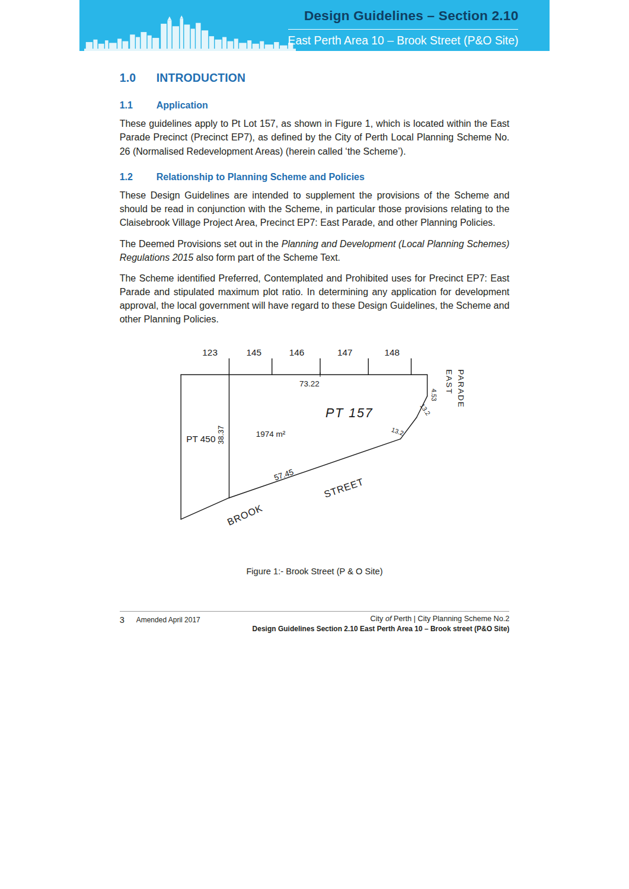Design Guidelines – Section 2.10
East Perth Area 10 – Brook Street (P&O Site)
1.0 INTRODUCTION
1.1 Application
These guidelines apply to Pt Lot 157, as shown in Figure 1, which is located within the East Parade Precinct (Precinct EP7), as defined by the City of Perth Local Planning Scheme No. 26 (Normalised Redevelopment Areas) (herein called ‘the Scheme’).
1.2 Relationship to Planning Scheme and Policies
These Design Guidelines are intended to supplement the provisions of the Scheme and should be read in conjunction with the Scheme, in particular those provisions relating to the Claisebrook Village Project Area, Precinct EP7: East Parade, and other Planning Policies.
The Deemed Provisions set out in the Planning and Development (Local Planning Schemes) Regulations 2015 also form part of the Scheme Text.
The Scheme identified Preferred, Contemplated and Prohibited uses for Precinct EP7: East Parade and stipulated maximum plot ratio. In determining any application for development approval, the local government will have regard to these Design Guidelines, the Scheme and other Planning Policies.
123 145 146 147 148 73.22 PT 157 1974 m² PT 450 38.37 EAST PARADE 4.53 13.2 13.2 57.45 STREET BROOK
Figure 1:- Brook Street (P & O Site)
3
Amended April 2017
City of Perth | City Planning Scheme No.2
Design Guidelines Section 2.10 East Perth Area 10 – Brook street (P&O Site)